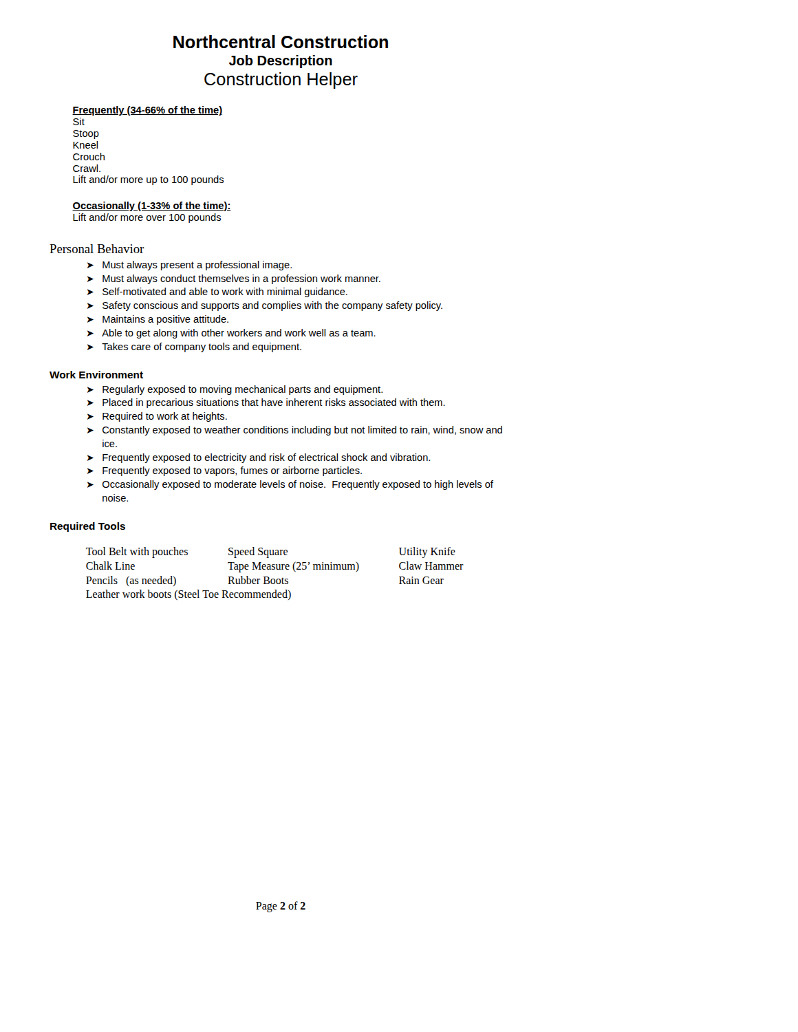Northcentral Construction
Job Description
Construction Helper
Frequently (34-66% of the time)
Sit
Stoop
Kneel
Crouch
Crawl.
Lift and/or more up to 100 pounds
Occasionally (1-33% of the time):
Lift and/or more over 100 pounds
Personal Behavior
Must always present a professional image.
Must always conduct themselves in a profession work manner.
Self-motivated and able to work with minimal guidance.
Safety conscious and supports and complies with the company safety policy.
Maintains a positive attitude.
Able to get along with other workers and work well as a team.
Takes care of company tools and equipment.
Work Environment
Regularly exposed to moving mechanical parts and equipment.
Placed in precarious situations that have inherent risks associated with them.
Required to work at heights.
Constantly exposed to weather conditions including but not limited to rain, wind, snow and ice.
Frequently exposed to electricity and risk of electrical shock and vibration.
Frequently exposed to vapors, fumes or airborne particles.
Occasionally exposed to moderate levels of noise. Frequently exposed to high levels of noise.
Required Tools
| Tool Belt with pouches | Speed Square | Utility Knife |
| Chalk Line | Tape Measure (25’ minimum) | Claw Hammer |
| Pencils (as needed) | Rubber Boots | Rain Gear |
| Leather work boots (Steel Toe Recommended) |
Page 2 of 2